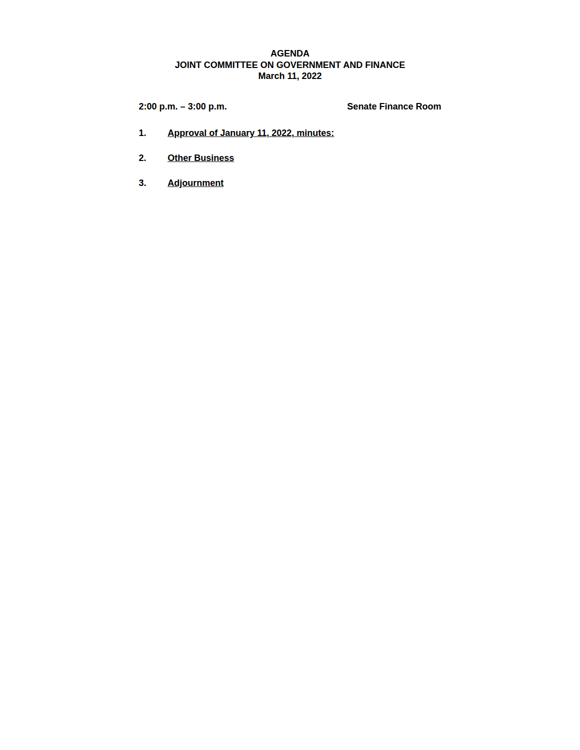AGENDA
JOINT COMMITTEE ON GOVERNMENT AND FINANCE
March 11, 2022
2:00 p.m. – 3:00 p.m. Senate Finance Room
1. Approval of January 11, 2022, minutes:
2. Other Business
3. Adjournment